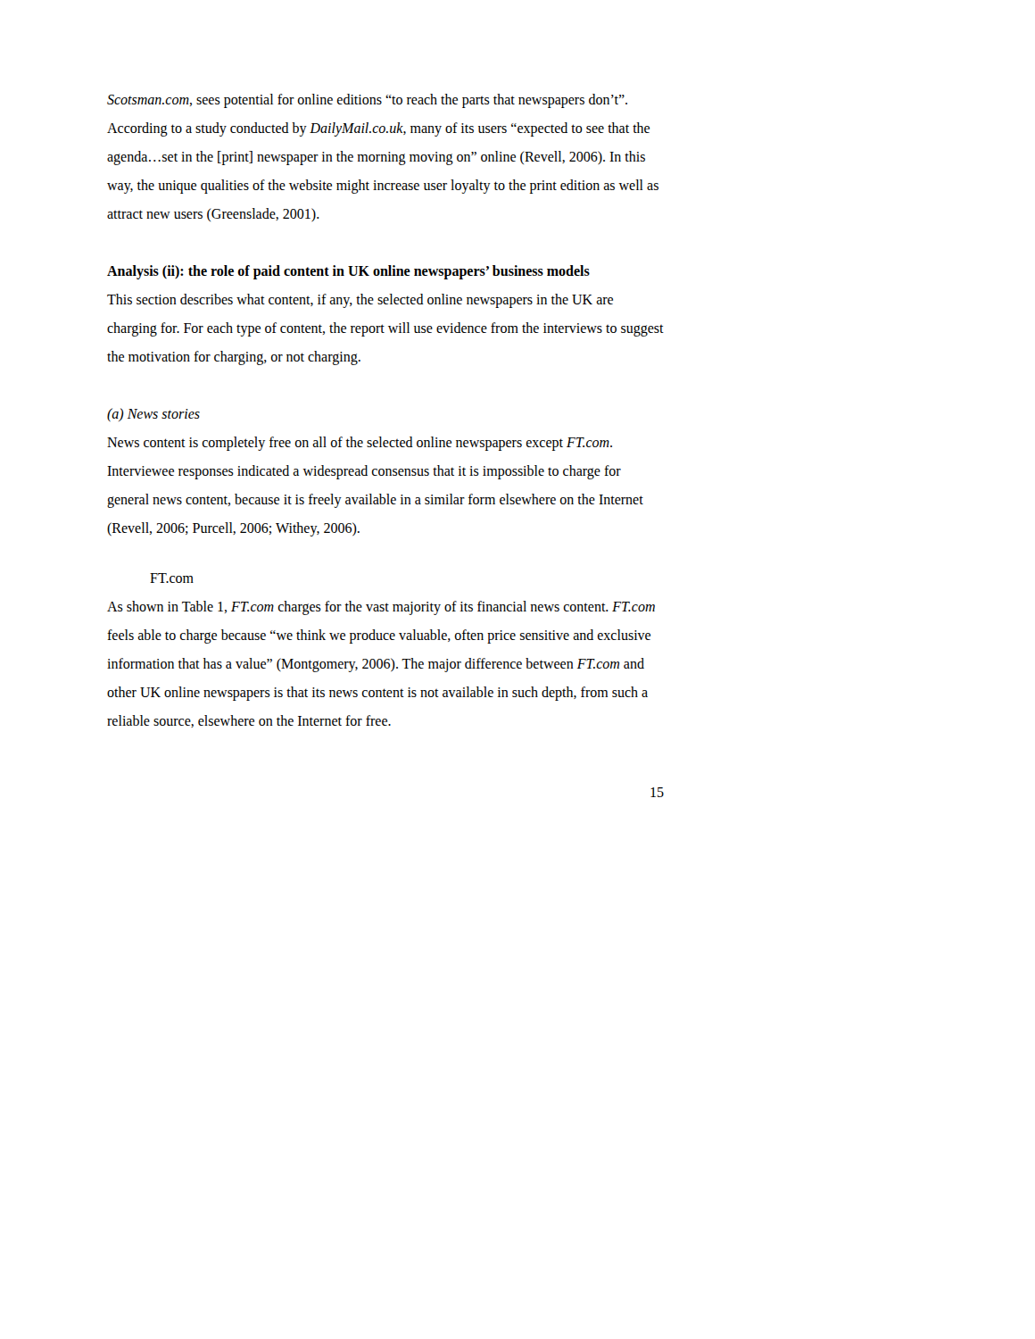Scotsman.com, sees potential for online editions “to reach the parts that newspapers don’t”. According to a study conducted by DailyMail.co.uk, many of its users “expected to see that the agenda…set in the [print] newspaper in the morning moving on” online (Revell, 2006). In this way, the unique qualities of the website might increase user loyalty to the print edition as well as attract new users (Greenslade, 2001).
Analysis (ii): the role of paid content in UK online newspapers’ business models
This section describes what content, if any, the selected online newspapers in the UK are charging for. For each type of content, the report will use evidence from the interviews to suggest the motivation for charging, or not charging.
(a) News stories
News content is completely free on all of the selected online newspapers except FT.com. Interviewee responses indicated a widespread consensus that it is impossible to charge for general news content, because it is freely available in a similar form elsewhere on the Internet (Revell, 2006; Purcell, 2006; Withey, 2006).
FT.com
As shown in Table 1, FT.com charges for the vast majority of its financial news content. FT.com feels able to charge because “we think we produce valuable, often price sensitive and exclusive information that has a value” (Montgomery, 2006). The major difference between FT.com and other UK online newspapers is that its news content is not available in such depth, from such a reliable source, elsewhere on the Internet for free.
15